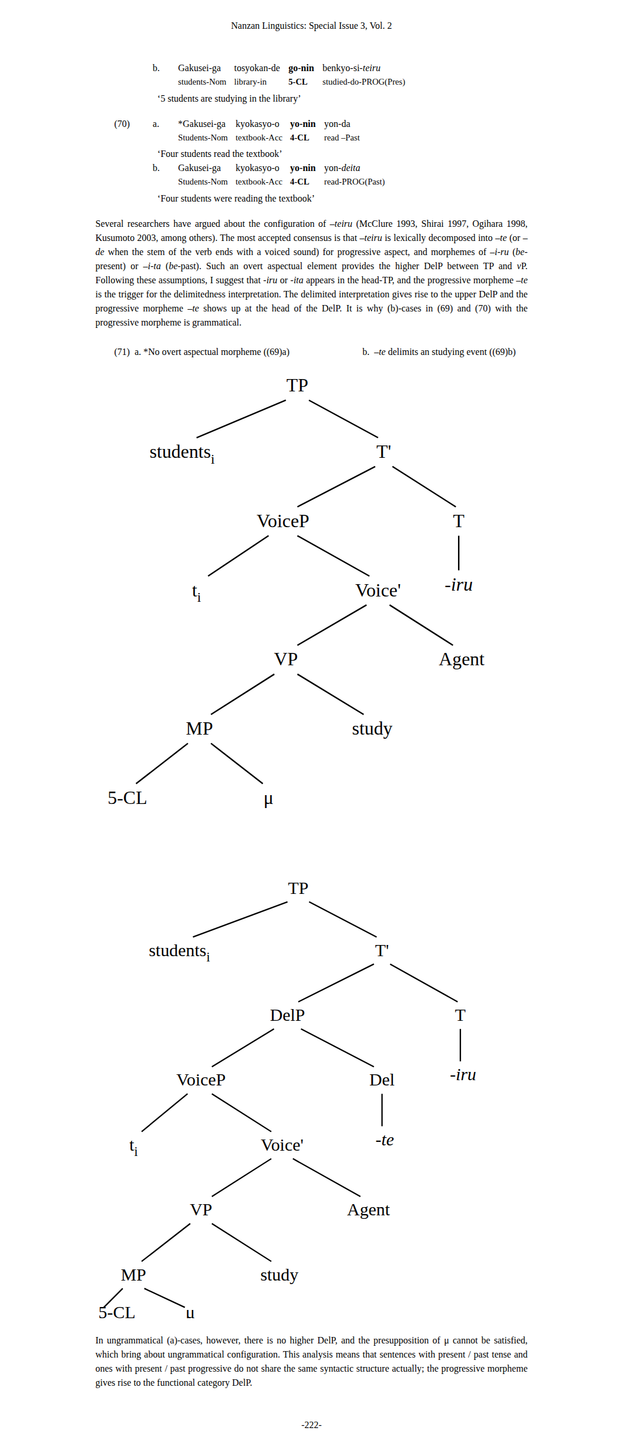Nanzan Linguistics: Special Issue 3, Vol. 2
| | b. | Gakusei-ga | tosyokan-de | go-nin | benkyo-si- teiru |
| | | students-Nom | library-in | 5-CL | studied-do-PROG(Pres) |
‘5 students are studying in the library’
| (70) | a. | *Gakusei-ga | kyokasyo-o | yo-nin | yon-da |
| | | Students-Nom | textbook-Acc | 4-CL | read –Past |
‘Four students read the textbook’
| | b. | Gakusei-ga | kyokasyo-o | yo-nin | yon- deita |
| | | Students-Nom | textbook-Acc | 4-CL | read-PROG(Past) |
‘Four students were reading the textbook’
Several researchers have argued about the configuration of –teiru (McClure 1993, Shirai 1997, Ogihara 1998, Kusumoto 2003, among others). The most accepted consensus is that –teiru is lexically decomposed into –te (or –de when the stem of the verb ends with a voiced sound) for progressive aspect, and morphemes of –i-ru (be-present) or –i-ta (be-past). Such an overt aspectual element provides the higher DelP between TP and v P. Following these assumptions, I suggest that -iru or -ita appears in the head-TP, and the progressive morpheme –te is the trigger for the delimitedness interpretation. The delimited interpretation gives rise to the upper DelP and the progressive morpheme –te shows up at the head of the DelP. It is why (b)-cases in (69) and (70) with the progressive morpheme is grammatical.
(71) a. *No overt aspectual morpheme ((69)a) b. –te delimits an studying event ((69)b)
TP studentsi T' VoiceP T -iru ti Voice' VP Agent MP study 5-CL μ TP studentsi T' DelP T -iru VoiceP Del -te ti Voice' VP Agent MP study 5-CL μ
In ungrammatical (a)-cases, however, there is no higher DelP, and the presupposition of μ cannot be satisfied, which bring about ungrammatical configuration. This analysis means that sentences with present / past tense and ones with present / past progressive do not share the same syntactic structure actually; the progressive morpheme gives rise to the functional category DelP.
-222-